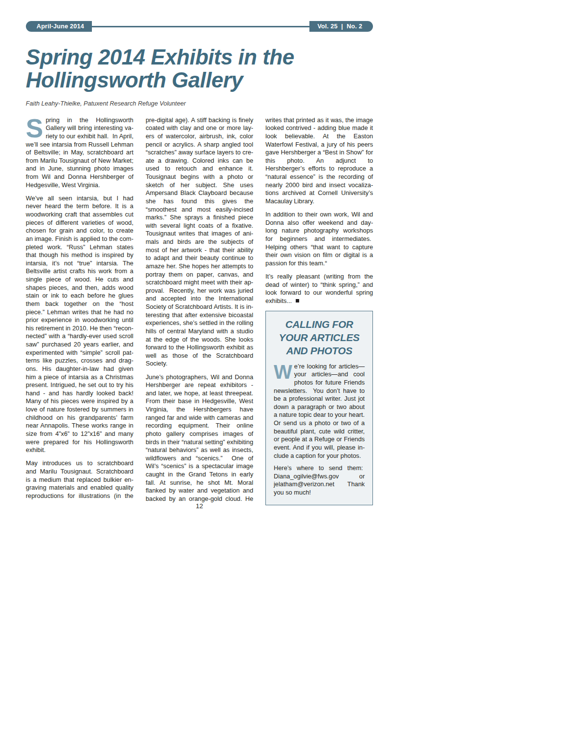April-June 2014
Vol. 25 | No. 2
Spring 2014 Exhibits in the
Hollingsworth Gallery
Faith Leahy-Thielke, Patuxent Research Refuge Volunteer
Spring in the Hollingsworth Gallery will bring interesting variety to our exhibit hall. In April, we’ll see intarsia from Russell Lehman of Beltsville; in May, scratchboard art from Marilu Tousignaut of New Market; and in June, stunning photo images from Wil and Donna Hershberger of Hedgesville, West Virginia.
We’ve all seen intarsia, but I had never heard the term before. It is a woodworking craft that assembles cut pieces of different varieties of wood, chosen for grain and color, to create an image. Finish is applied to the completed work. “Russ” Lehman states that though his method is inspired by intarsia, it’s not “true” intarsia. The Beltsville artist crafts his work from a single piece of wood. He cuts and shapes pieces, and then, adds wood stain or ink to each before he glues them back together on the “host piece.” Lehman writes that he had no prior experience in woodworking until his retirement in 2010. He then “reconnected” with a “hardly-ever used scroll saw” purchased 20 years earlier, and experimented with “simple” scroll patterns like puzzles, crosses and dragons. His daughter-in-law had given him a piece of intarsia as a Christmas present. Intrigued, he set out to try his hand - and has hardly looked back! Many of his pieces were inspired by a love of nature fostered by summers in childhood on his grandparents’ farm near Annapolis. These works range in size from 4”x6” to 12”x16” and many were prepared for his Hollingsworth exhibit.
May introduces us to scratchboard and Marilu Tousignaut. Scratchboard is a medium that replaced bulkier engraving materials and enabled quality reproductions for illustrations (in the pre-digital age). A stiff backing is finely coated with clay and one or more layers of watercolor, airbrush, ink, color pencil or acrylics. A sharp angled tool “scratches” away surface layers to create a drawing. Colored inks can be used to retouch and enhance it. Tousignaut begins with a photo or sketch of her subject. She uses Ampersand Black Clayboard because she has found this gives the “smoothest and most easily-incised marks.” She sprays a finished piece with several light coats of a fixative. Tousignaut writes that images of animals and birds are the subjects of most of her artwork - that their ability to adapt and their beauty continue to amaze her. She hopes her attempts to portray them on paper, canvas, and scratchboard might meet with their approval. Recently, her work was juried and accepted into the International Society of Scratchboard Artists. It is interesting that after extensive bicoastal experiences, she’s settled in the rolling hills of central Maryland with a studio at the edge of the woods. She looks forward to the Hollingsworth exhibit as well as those of the Scratchboard Society.
June’s photographers, Wil and Donna Hershberger are repeat exhibitors - and later, we hope, at least threepeat. From their base in Hedgesville, West Virginia, the Hershbergers have ranged far and wide with cameras and recording equipment. Their online photo gallery comprises images of birds in their “natural setting” exhibiting “natural behaviors” as well as insects, wildflowers and “scenics.” One of Wil’s “scenics” is a spectacular image caught in the Grand Tetons in early fall. At sunrise, he shot Mt. Moral flanked by water and vegetation and backed by an orange-gold cloud. He writes that printed as it was, the image looked contrived - adding blue made it look believable. At the Easton Waterfowl Festival, a jury of his peers gave Hershberger a “Best in Show” for this photo. An adjunct to Hershberger’s efforts to reproduce a “natural essence” is the recording of nearly 2000 bird and insect vocalizations archived at Cornell University’s Macaulay Library.
In addition to their own work, Wil and Donna also offer weekend and daylong nature photography workshops for beginners and intermediates. Helping others “that want to capture their own vision on film or digital is a passion for this team.“
It’s really pleasant (writing from the dead of winter) to “think spring,” and look forward to our wonderful spring exhibits...
CALLING FOR YOUR ARTICLES AND PHOTOS
We’re looking for articles—your articles—and cool photos for future Friends newsletters. You don’t have to be a professional writer. Just jot down a paragraph or two about a nature topic dear to your heart. Or send us a photo or two of a beautiful plant, cute wild critter, or people at a Refuge or Friends event. And if you will, please include a caption for your photos.
Here’s where to send them: Diana_ogilvie@fws.gov or jelatham@verizon.net Thank you so much!
12